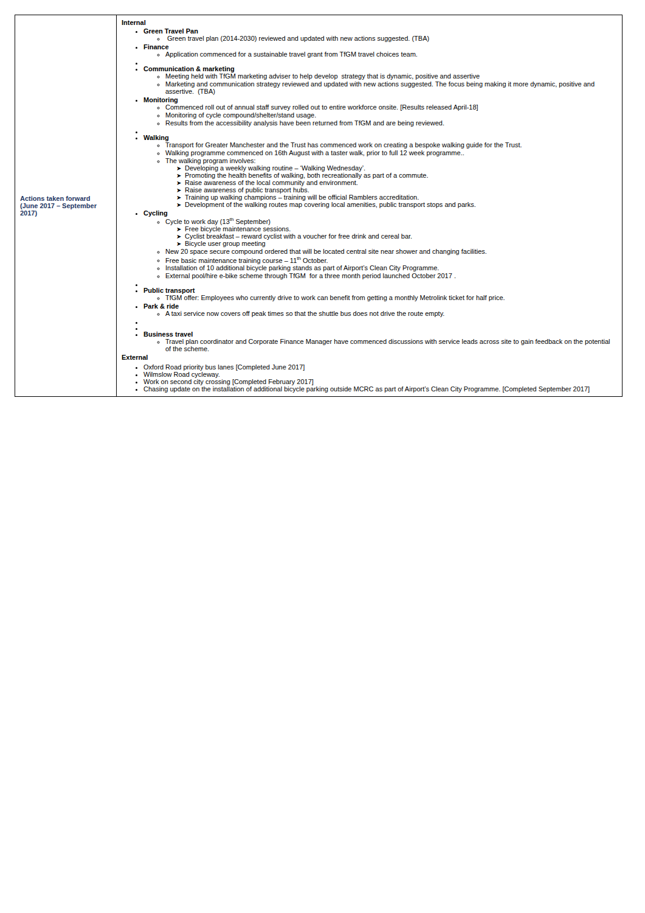| Actions taken forward (June 2017 – September 2017) | Internal Green Travel Pan Green travel plan (2014-2030) reviewed and updated with new actions suggested. (TBA) Finance Application commenced for a sustainable travel grant from TfGM travel choices team. Communication & marketing Meeting held with TfGM marketing adviser to help develop strategy that is dynamic, positive and assertive Marketing and communication strategy reviewed and updated with new actions suggested. The focus being making it more dynamic, positive and assertive. (TBA) Monitoring Commenced roll out of annual staff survey rolled out to entire workforce onsite. [Results released April-18] Monitoring of cycle compound/shelter/stand usage. Results from the accessibility analysis have been returned from TfGM and are being reviewed. Walking Transport for Greater Manchester and the Trust has commenced work on creating a bespoke walking guide for the Trust. Walking programme commenced on 16th August with a taster walk, prior to full 12 week programme.. The walking program involves: Developing a weekly walking routine – ‘Walking Wednesday’. Promoting the health benefits of walking, both recreationally as part of a commute. Raise awareness of the local community and environment. Raise awareness of public transport hubs. Training up walking champions – training will be official Ramblers accreditation. Development of the walking routes map covering local amenities, public transport stops and parks. Cycling Cycle to work day (13 th September) Free bicycle maintenance sessions. Cyclist breakfast – reward cyclist with a voucher for free drink and cereal bar. Bicycle user group meeting New 20 space secure compound ordered that will be located central site near shower and changing facilities. Free basic maintenance training course – 11 th October. Installation of 10 additional bicycle parking stands as part of Airport’s Clean City Programme. External pool/hire e-bike scheme through TfGM for a three month period launched October 2017 . Public transport TfGM offer: Employees who currently drive to work can benefit from getting a monthly Metrolink ticket for half price. Park & ride A taxi service now covers off peak times so that the shuttle bus does not drive the route empty. Business travel Travel plan coordinator and Corporate Finance Manager have commenced discussions with service leads across site to gain feedback on the potential of the scheme. External Oxford Road priority bus lanes [Completed June 2017] Wilmslow Road cycleway. Work on second city crossing [Completed February 2017] Chasing update on the installation of additional bicycle parking outside MCRC as part of Airport’s Clean City Programme. [Completed September 2017] |